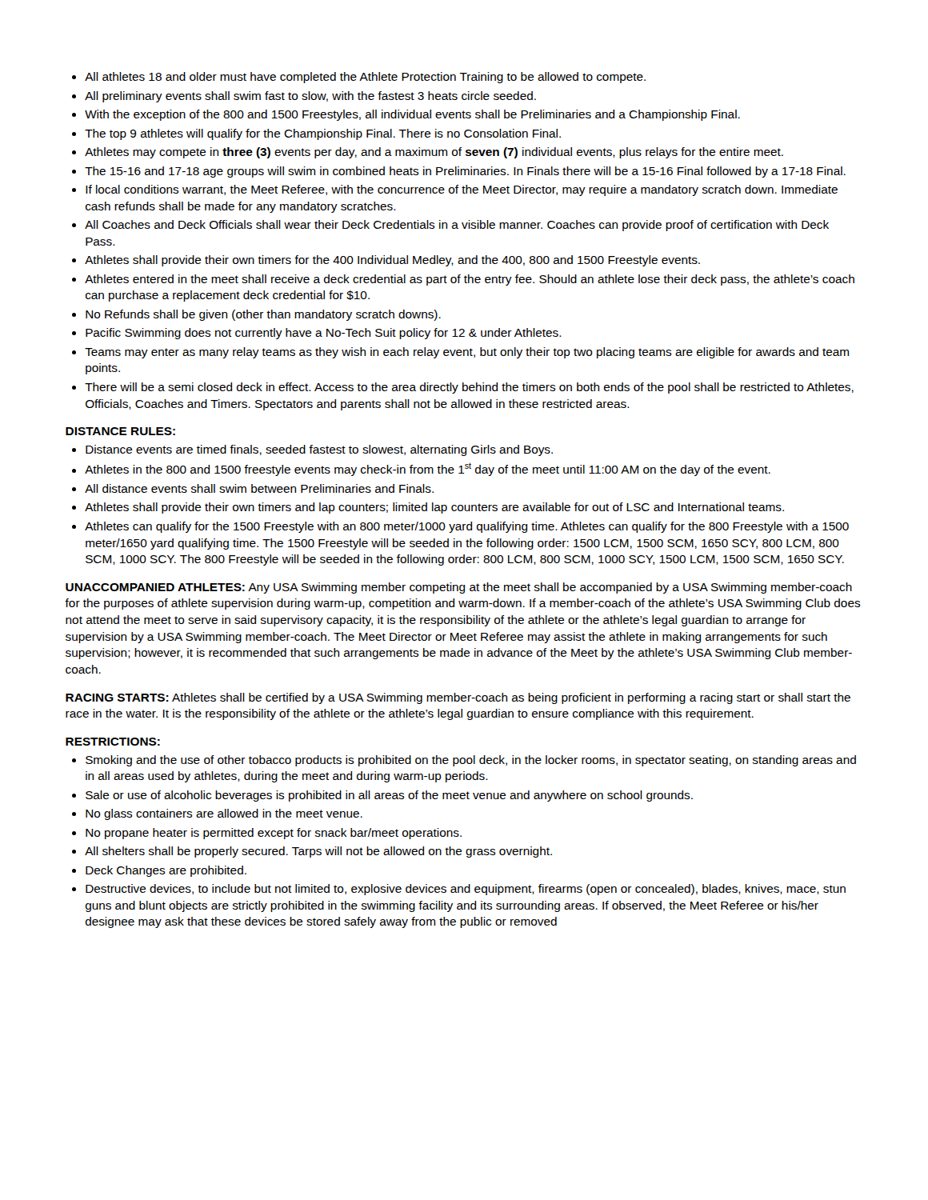All athletes 18 and older must have completed the Athlete Protection Training to be allowed to compete.
All preliminary events shall swim fast to slow, with the fastest 3 heats circle seeded.
With the exception of the 800 and 1500 Freestyles, all individual events shall be Preliminaries and a Championship Final.
The top 9 athletes will qualify for the Championship Final. There is no Consolation Final.
Athletes may compete in three (3) events per day, and a maximum of seven (7) individual events, plus relays for the entire meet.
The 15-16 and 17-18 age groups will swim in combined heats in Preliminaries. In Finals there will be a 15-16 Final followed by a 17-18 Final.
If local conditions warrant, the Meet Referee, with the concurrence of the Meet Director, may require a mandatory scratch down. Immediate cash refunds shall be made for any mandatory scratches.
All Coaches and Deck Officials shall wear their Deck Credentials in a visible manner. Coaches can provide proof of certification with Deck Pass.
Athletes shall provide their own timers for the 400 Individual Medley, and the 400, 800 and 1500 Freestyle events.
Athletes entered in the meet shall receive a deck credential as part of the entry fee. Should an athlete lose their deck pass, the athlete’s coach can purchase a replacement deck credential for $10.
No Refunds shall be given (other than mandatory scratch downs).
Pacific Swimming does not currently have a No-Tech Suit policy for 12 & under Athletes.
Teams may enter as many relay teams as they wish in each relay event, but only their top two placing teams are eligible for awards and team points.
There will be a semi closed deck in effect. Access to the area directly behind the timers on both ends of the pool shall be restricted to Athletes, Officials, Coaches and Timers. Spectators and parents shall not be allowed in these restricted areas.
Distance Rules:
Distance events are timed finals, seeded fastest to slowest, alternating Girls and Boys.
Athletes in the 800 and 1500 freestyle events may check-in from the 1st day of the meet until 11:00 AM on the day of the event.
All distance events shall swim between Preliminaries and Finals.
Athletes shall provide their own timers and lap counters; limited lap counters are available for out of LSC and International teams.
Athletes can qualify for the 1500 Freestyle with an 800 meter/1000 yard qualifying time. Athletes can qualify for the 800 Freestyle with a 1500 meter/1650 yard qualifying time. The 1500 Freestyle will be seeded in the following order: 1500 LCM, 1500 SCM, 1650 SCY, 800 LCM, 800 SCM, 1000 SCY. The 800 Freestyle will be seeded in the following order: 800 LCM, 800 SCM, 1000 SCY, 1500 LCM, 1500 SCM, 1650 SCY.
UNACCOMPANIED ATHLETES: Any USA Swimming member competing at the meet shall be accompanied by a USA Swimming member-coach for the purposes of athlete supervision during warm-up, competition and warm-down. If a member-coach of the athlete’s USA Swimming Club does not attend the meet to serve in said supervisory capacity, it is the responsibility of the athlete or the athlete’s legal guardian to arrange for supervision by a USA Swimming member-coach. The Meet Director or Meet Referee may assist the athlete in making arrangements for such supervision; however, it is recommended that such arrangements be made in advance of the Meet by the athlete’s USA Swimming Club member-coach.
RACING STARTS: Athletes shall be certified by a USA Swimming member-coach as being proficient in performing a racing start or shall start the race in the water. It is the responsibility of the athlete or the athlete’s legal guardian to ensure compliance with this requirement.
Restrictions:
Smoking and the use of other tobacco products is prohibited on the pool deck, in the locker rooms, in spectator seating, on standing areas and in all areas used by athletes, during the meet and during warm-up periods.
Sale or use of alcoholic beverages is prohibited in all areas of the meet venue and anywhere on school grounds.
No glass containers are allowed in the meet venue.
No propane heater is permitted except for snack bar/meet operations.
All shelters shall be properly secured. Tarps will not be allowed on the grass overnight.
Deck Changes are prohibited.
Destructive devices, to include but not limited to, explosive devices and equipment, firearms (open or concealed), blades, knives, mace, stun guns and blunt objects are strictly prohibited in the swimming facility and its surrounding areas. If observed, the Meet Referee or his/her designee may ask that these devices be stored safely away from the public or removed